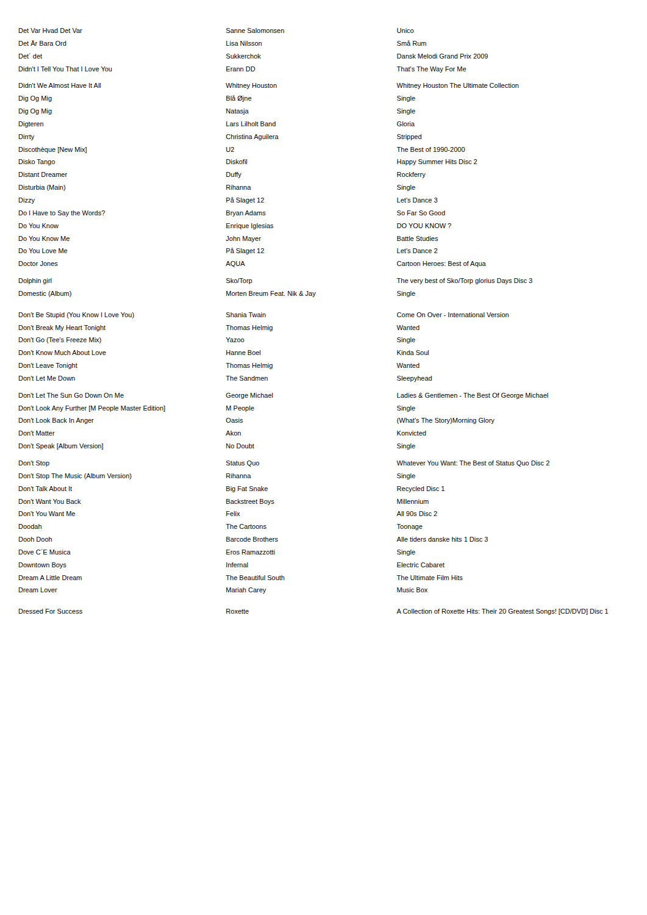| Det Var Hvad Det Var | Sanne Salomonsen | Unico |
| Det Är Bara Ord | Lisa Nilsson | Små Rum |
| Det´ det | Sukkerchok | Dansk Melodi Grand Prix 2009 |
| Didn't I Tell You That I Love You | Erann DD | That's The Way For Me |
| Didn't We Almost Have It All | Whitney Houston | Whitney Houston The Ultimate Collection |
| Dig Og Mig | Blå Øjne | Single |
| Dig Og Mig | Natasja | Single |
| Digteren | Lars Lilholt Band | Gloria |
| Dirrty | Christina Aguilera | Stripped |
| Discothèque [New Mix] | U2 | The Best of 1990-2000 |
| Disko Tango | Diskofil | Happy Summer Hits Disc 2 |
| Distant Dreamer | Duffy | Rockferry |
| Disturbia (Main) | Rihanna | Single |
| Dizzy | På Slaget 12 | Let's Dance 3 |
| Do I Have to Say the Words? | Bryan Adams | So Far So Good |
| Do You Know | Enrique Iglesias | DO YOU KNOW ? |
| Do You Know Me | John Mayer | Battle Studies |
| Do You Love Me | På Slaget 12 | Let's Dance 2 |
| Doctor Jones | AQUA | Cartoon Heroes: Best of Aqua |
| Dolphin girl | Sko/Torp | The very best of Sko/Torp glorius Days Disc 3 |
| Domestic (Album) | Morten Breum Feat. Nik & Jay | Single |
| Don't Be Stupid (You Know I Love You) | Shania Twain | Come On Over - International Version |
| Don't Break My Heart Tonight | Thomas Helmig | Wanted |
| Don't Go (Tee's Freeze Mix) | Yazoo | Single |
| Don't Know Much About Love | Hanne Boel | Kinda Soul |
| Don't Leave Tonight | Thomas Helmig | Wanted |
| Don't Let Me Down | The Sandmen | Sleepyhead |
| Don't Let The Sun Go Down On Me | George Michael | Ladies & Gentlemen - The Best Of George Michael |
| Don't Look Any Further [M People Master Edition] | M People | Single |
| Don't Look Back In Anger | Oasis | (What's The Story)Morning Glory |
| Don't Matter | Akon | Konvicted |
| Don't Speak [Album Version] | No Doubt | Single |
| Don't Stop | Status Quo | Whatever You Want: The Best of Status Quo Disc 2 |
| Don't Stop The Music (Album Version) | Rihanna | Single |
| Don't Talk About It | Big Fat Snake | Recycled Disc 1 |
| Don't Want You Back | Backstreet Boys | Millennium |
| Don't You Want Me | Felix | All 90s Disc 2 |
| Doodah | The Cartoons | Toonage |
| Dooh Dooh | Barcode Brothers | Alle tiders danske hits 1 Disc 3 |
| Dove C´E Musica | Eros Ramazzotti | Single |
| Downtown Boys | Infernal | Electric Cabaret |
| Dream A Little Dream | The Beautiful South | The Ultimate Film Hits |
| Dream Lover | Mariah Carey | Music Box |
| Dressed For Success | Roxette | A Collection of Roxette Hits: Their 20 Greatest Songs! [CD/DVD] Disc 1 |